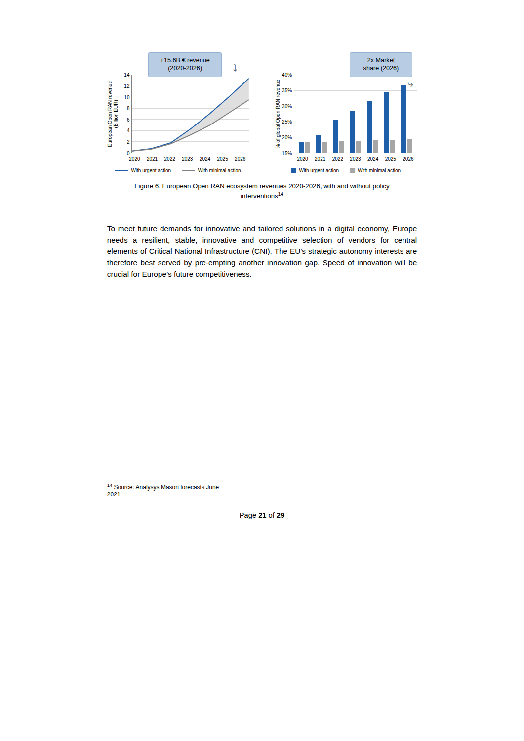+15.6B € revenue
(2020-2026)
⤵
European Open RAN revenue
(Billion EUR)
14 12 10 8 6 4 2 0
2020202120222023 202420252026
With urgent action
With minimal action
2x Market
share (2026)
⤷
% of global Open RAN revenue
40% 35% 30% 25% 20% 15%
2020202120222023 202420252026
With urgent action
With minimal action
Figure 6. European Open RAN ecosystem revenues 2020-2026, with and without policy
interventions14
To meet future demands for innovative and tailored solutions in a digital economy, Europe needs a resilient, stable, innovative and competitive selection of vendors for central elements of Critical National Infrastructure (CNI). The EU’s strategic autonomy interests are therefore best served by pre-empting another innovation gap. Speed of innovation will be crucial for Europe’s future competitiveness.
14 Source: Analysys Mason forecasts June 2021
Page 21 of 29